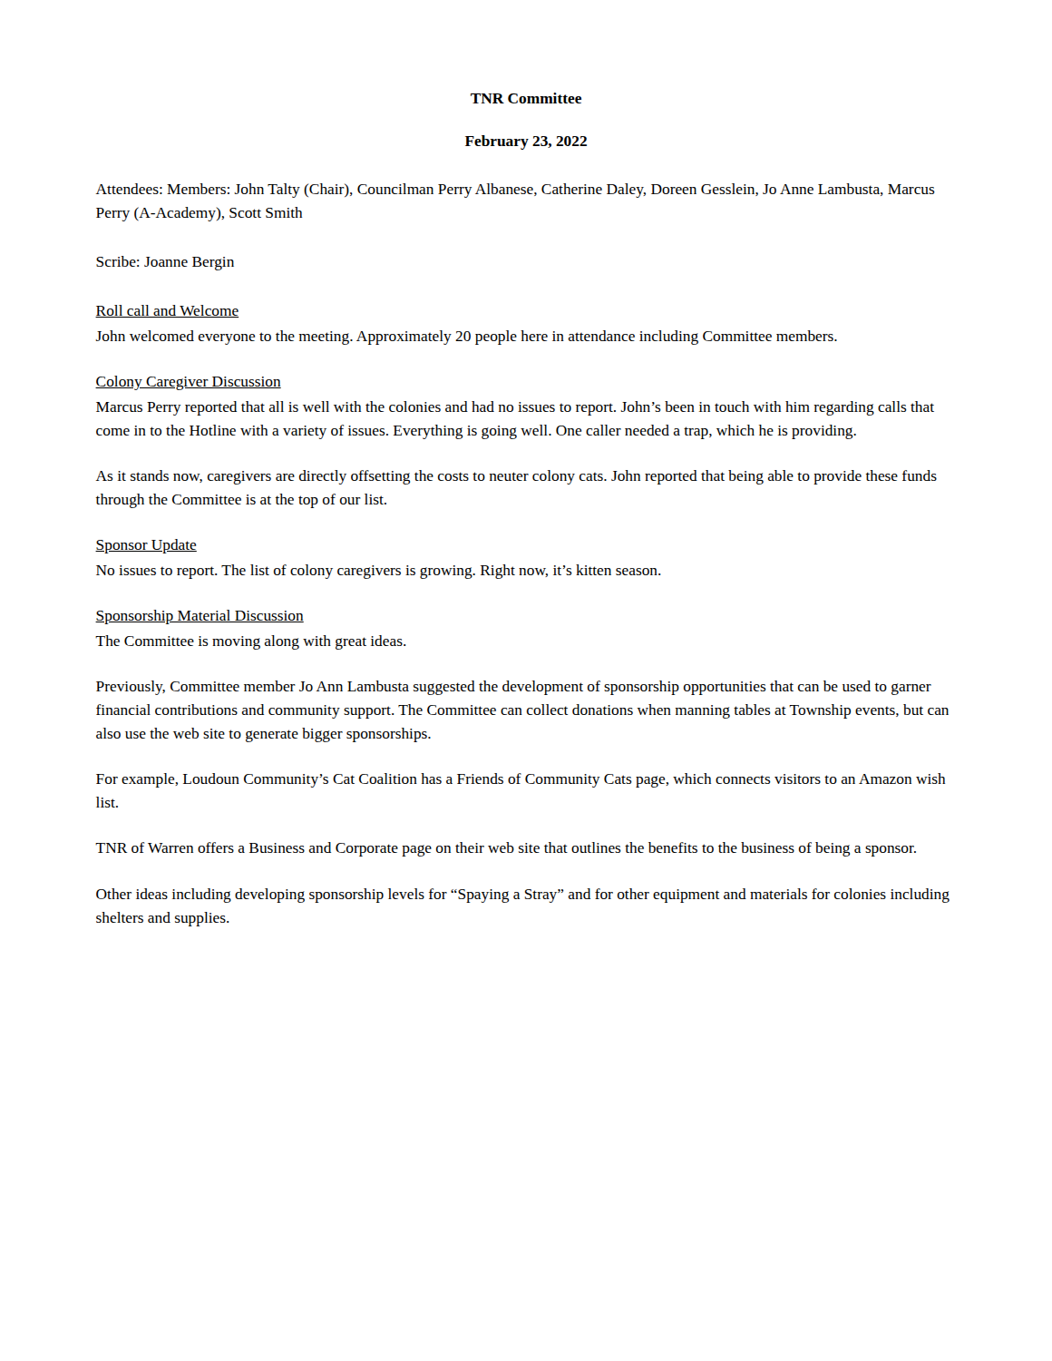TNR Committee
February 23, 2022
Attendees: Members: John Talty (Chair), Councilman Perry Albanese, Catherine Daley, Doreen Gesslein, Jo Anne Lambusta, Marcus Perry (A-Academy), Scott Smith
Scribe: Joanne Bergin
Roll call and Welcome
John welcomed everyone to the meeting. Approximately 20 people here in attendance including Committee members.
Colony Caregiver Discussion
Marcus Perry reported that all is well with the colonies and had no issues to report. John’s been in touch with him regarding calls that come in to the Hotline with a variety of issues. Everything is going well. One caller needed a trap, which he is providing.
As it stands now, caregivers are directly offsetting the costs to neuter colony cats. John reported that being able to provide these funds through the Committee is at the top of our list.
Sponsor Update
No issues to report. The list of colony caregivers is growing. Right now, it’s kitten season.
Sponsorship Material Discussion
The Committee is moving along with great ideas.
Previously, Committee member Jo Ann Lambusta suggested the development of sponsorship opportunities that can be used to garner financial contributions and community support. The Committee can collect donations when manning tables at Township events, but can also use the web site to generate bigger sponsorships.
For example, Loudoun Community’s Cat Coalition has a Friends of Community Cats page, which connects visitors to an Amazon wish list.
TNR of Warren offers a Business and Corporate page on their web site that outlines the benefits to the business of being a sponsor.
Other ideas including developing sponsorship levels for “Spaying a Stray” and for other equipment and materials for colonies including shelters and supplies.